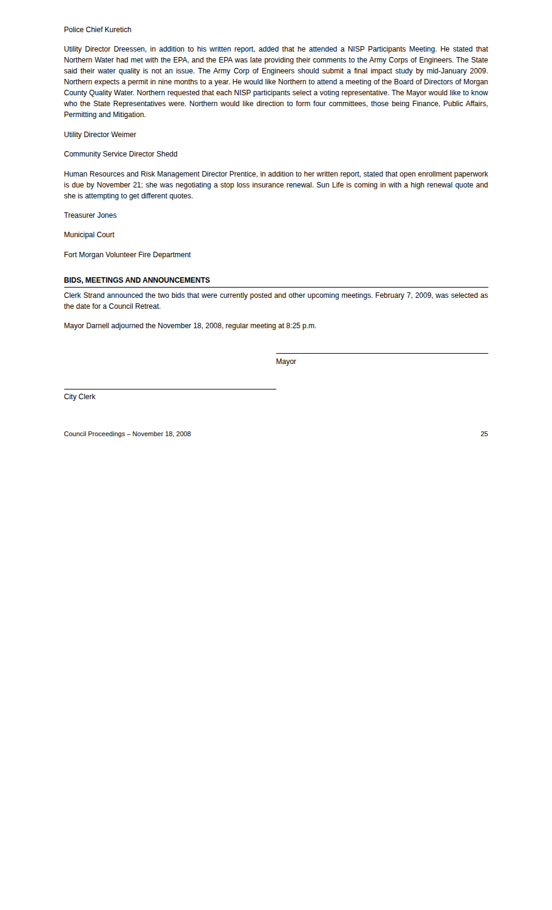Police Chief Kuretich
Utility Director Dreessen, in addition to his written report, added that he attended a NISP Participants Meeting. He stated that Northern Water had met with the EPA, and the EPA was late providing their comments to the Army Corps of Engineers. The State said their water quality is not an issue. The Army Corp of Engineers should submit a final impact study by mid-January 2009. Northern expects a permit in nine months to a year. He would like Northern to attend a meeting of the Board of Directors of Morgan County Quality Water. Northern requested that each NISP participants select a voting representative. The Mayor would like to know who the State Representatives were. Northern would like direction to form four committees, those being Finance, Public Affairs, Permitting and Mitigation.
Utility Director Weimer
Community Service Director Shedd
Human Resources and Risk Management Director Prentice, in addition to her written report, stated that open enrollment paperwork is due by November 21; she was negotiating a stop loss insurance renewal. Sun Life is coming in with a high renewal quote and she is attempting to get different quotes.
Treasurer Jones
Municipal Court
Fort Morgan Volunteer Fire Department
Bids, Meetings and Announcements
Clerk Strand announced the two bids that were currently posted and other upcoming meetings. February 7, 2009, was selected as the date for a Council Retreat.
Mayor Darnell adjourned the November 18, 2008, regular meeting at 8:25 p.m.
Mayor
City Clerk
Council Proceedings – November 18, 2008 25